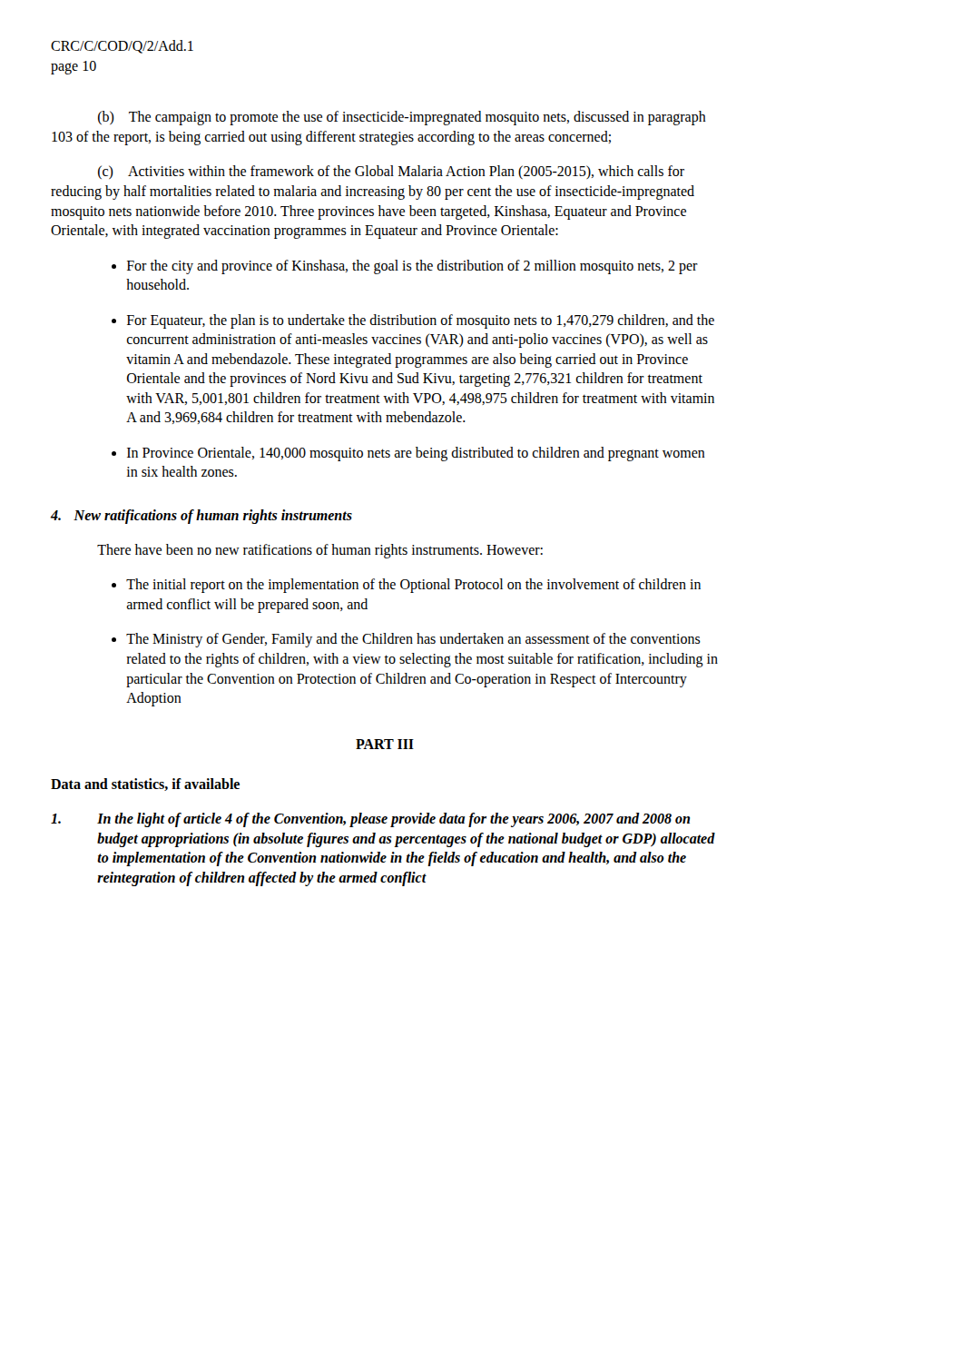CRC/C/COD/Q/2/Add.1
page 10
(b) The campaign to promote the use of insecticide-impregnated mosquito nets, discussed in paragraph 103 of the report, is being carried out using different strategies according to the areas concerned;
(c) Activities within the framework of the Global Malaria Action Plan (2005-2015), which calls for reducing by half mortalities related to malaria and increasing by 80 per cent the use of insecticide-impregnated mosquito nets nationwide before 2010. Three provinces have been targeted, Kinshasa, Equateur and Province Orientale, with integrated vaccination programmes in Equateur and Province Orientale:
For the city and province of Kinshasa, the goal is the distribution of 2 million mosquito nets, 2 per household.
For Equateur, the plan is to undertake the distribution of mosquito nets to 1,470,279 children, and the concurrent administration of anti-measles vaccines (VAR) and anti-polio vaccines (VPO), as well as vitamin A and mebendazole. These integrated programmes are also being carried out in Province Orientale and the provinces of Nord Kivu and Sud Kivu, targeting 2,776,321 children for treatment with VAR, 5,001,801 children for treatment with VPO, 4,498,975 children for treatment with vitamin A and 3,969,684 children for treatment with mebendazole.
In Province Orientale, 140,000 mosquito nets are being distributed to children and pregnant women in six health zones.
4. New ratifications of human rights instruments
There have been no new ratifications of human rights instruments. However:
The initial report on the implementation of the Optional Protocol on the involvement of children in armed conflict will be prepared soon, and
The Ministry of Gender, Family and the Children has undertaken an assessment of the conventions related to the rights of children, with a view to selecting the most suitable for ratification, including in particular the Convention on Protection of Children and Co-operation in Respect of Intercountry Adoption
PART III
Data and statistics, if available
1. In the light of article 4 of the Convention, please provide data for the years 2006, 2007 and 2008 on budget appropriations (in absolute figures and as percentages of the national budget or GDP) allocated to implementation of the Convention nationwide in the fields of education and health, and also the reintegration of children affected by the armed conflict